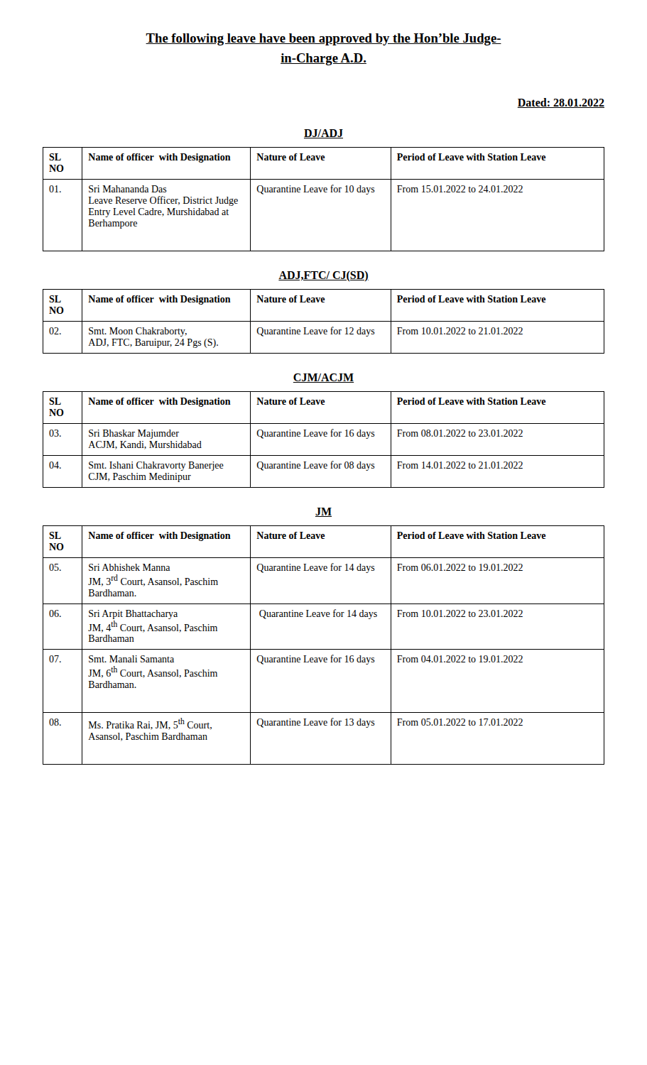The following leave have been approved by the Hon’ble Judge-
in-Charge A.D.
Dated: 28.01.2022
DJ/ADJ
| SL NO | Name of officer with Designation | Nature of Leave | Period of Leave with Station Leave |
| --- | --- | --- | --- |
| 01. | Sri Mahananda Das Leave Reserve Officer, District Judge Entry Level Cadre, Murshidabad at Berhampore | Quarantine Leave for 10 days | From 15.01.2022 to 24.01.2022 |
ADJ,FTC/ CJ(SD)
| SL NO | Name of officer with Designation | Nature of Leave | Period of Leave with Station Leave |
| --- | --- | --- | --- |
| 02. | Smt. Moon Chakraborty, ADJ, FTC, Baruipur, 24 Pgs (S). | Quarantine Leave for 12 days | From 10.01.2022 to 21.01.2022 |
CJM/ACJM
| SL NO | Name of officer with Designation | Nature of Leave | Period of Leave with Station Leave |
| --- | --- | --- | --- |
| 03. | Sri Bhaskar Majumder ACJM, Kandi, Murshidabad | Quarantine Leave for 16 days | From 08.01.2022 to 23.01.2022 |
| 04. | Smt. Ishani Chakravorty Banerjee CJM, Paschim Medinipur | Quarantine Leave for 08 days | From 14.01.2022 to 21.01.2022 |
JM
| SL NO | Name of officer with Designation | Nature of Leave | Period of Leave with Station Leave |
| --- | --- | --- | --- |
| 05. | Sri Abhishek Manna JM, 3 rd Court, Asansol, Paschim Bardhaman. | Quarantine Leave for 14 days | From 06.01.2022 to 19.01.2022 |
| 06. | Sri Arpit Bhattacharya JM, 4 th Court, Asansol, Paschim Bardhaman | Quarantine Leave for 14 days | From 10.01.2022 to 23.01.2022 |
| 07. | Smt. Manali Samanta JM, 6 th Court, Asansol, Paschim Bardhaman. | Quarantine Leave for 16 days | From 04.01.2022 to 19.01.2022 |
| 08. | Ms. Pratika Rai, JM, 5 th Court, Asansol, Paschim Bardhaman | Quarantine Leave for 13 days | From 05.01.2022 to 17.01.2022 |